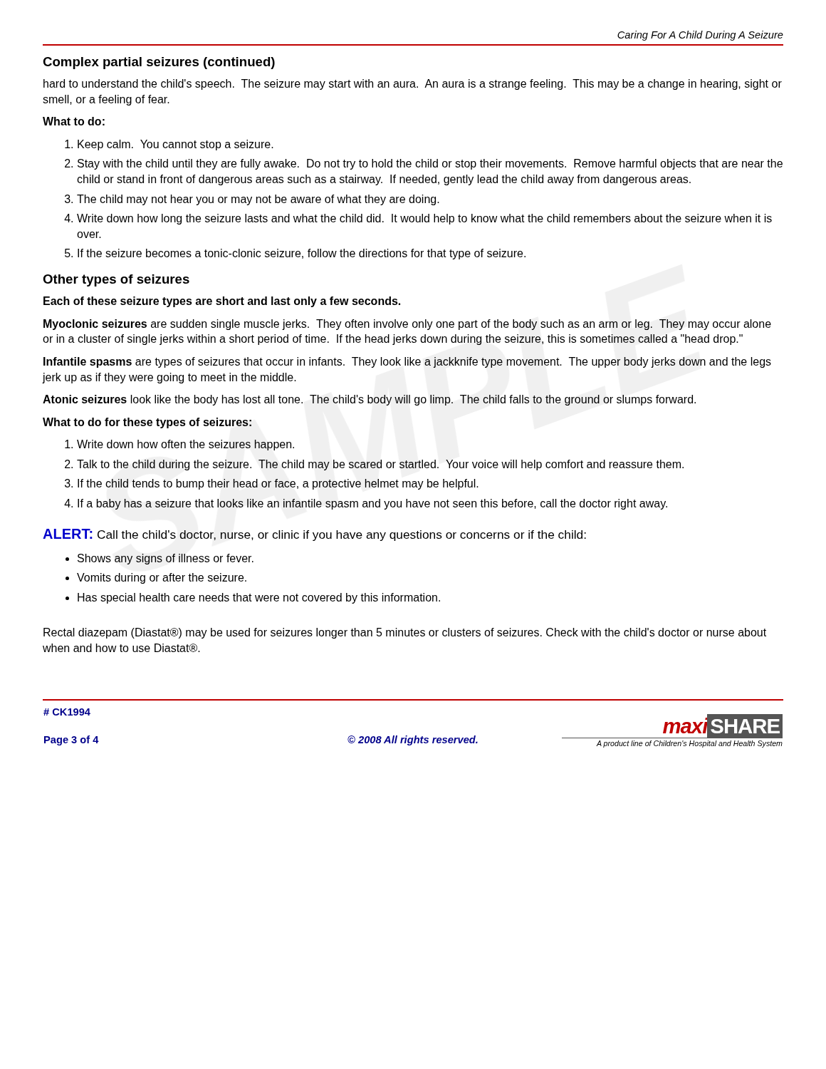SAMPLE
Caring For A Child During A Seizure
Complex partial seizures (continued)
hard to understand the child's speech. The seizure may start with an aura. An aura is a strange feeling. This may be a change in hearing, sight or smell, or a feeling of fear.
What to do:
Keep calm. You cannot stop a seizure.
Stay with the child until they are fully awake. Do not try to hold the child or stop their movements. Remove harmful objects that are near the child or stand in front of dangerous areas such as a stairway. If needed, gently lead the child away from dangerous areas.
The child may not hear you or may not be aware of what they are doing.
Write down how long the seizure lasts and what the child did. It would help to know what the child remembers about the seizure when it is over.
If the seizure becomes a tonic-clonic seizure, follow the directions for that type of seizure.
Other types of seizures
Each of these seizure types are short and last only a few seconds.
Myoclonic seizures are sudden single muscle jerks. They often involve only one part of the body such as an arm or leg. They may occur alone or in a cluster of single jerks within a short period of time. If the head jerks down during the seizure, this is sometimes called a "head drop."
Infantile spasms are types of seizures that occur in infants. They look like a jackknife type movement. The upper body jerks down and the legs jerk up as if they were going to meet in the middle.
Atonic seizures look like the body has lost all tone. The child's body will go limp. The child falls to the ground or slumps forward.
What to do for these types of seizures:
Write down how often the seizures happen.
Talk to the child during the seizure. The child may be scared or startled. Your voice will help comfort and reassure them.
If the child tends to bump their head or face, a protective helmet may be helpful.
If a baby has a seizure that looks like an infantile spasm and you have not seen this before, call the doctor right away.
ALERT: Call the child's doctor, nurse, or clinic if you have any questions or concerns or if the child:
Shows any signs of illness or fever.
Vomits during or after the seizure.
Has special health care needs that were not covered by this information.
Rectal diazepam (Diastat®) may be used for seizures longer than 5 minutes or clusters of seizures. Check with the child's doctor or nurse about when and how to use Diastat®.
| # CK1994 Page 3 of 4 | © 2008 All rights reserved. | maxi SHARE A product line of Children's Hospital and Health System |